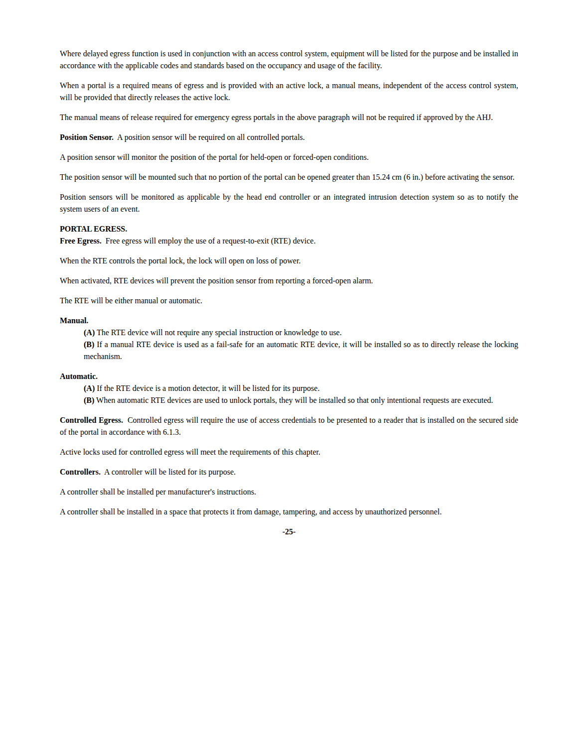Where delayed egress function is used in conjunction with an access control system, equipment will be listed for the purpose and be installed in accordance with the applicable codes and standards based on the occupancy and usage of the facility.
When a portal is a required means of egress and is provided with an active lock, a manual means, independent of the access control system, will be provided that directly releases the active lock.
The manual means of release required for emergency egress portals in the above paragraph will not be required if approved by the AHJ.
Position Sensor. A position sensor will be required on all controlled portals.
A position sensor will monitor the position of the portal for held-open or forced-open conditions.
The position sensor will be mounted such that no portion of the portal can be opened greater than 15.24 cm (6 in.) before activating the sensor.
Position sensors will be monitored as applicable by the head end controller or an integrated intrusion detection system so as to notify the system users of an event.
PORTAL EGRESS.
Free Egress. Free egress will employ the use of a request-to-exit (RTE) device.
When the RTE controls the portal lock, the lock will open on loss of power.
When activated, RTE devices will prevent the position sensor from reporting a forced-open alarm.
The RTE will be either manual or automatic.
Manual.
(A) The RTE device will not require any special instruction or knowledge to use.
(B) If a manual RTE device is used as a fail-safe for an automatic RTE device, it will be installed so as to directly release the locking mechanism.
Automatic.
(A) If the RTE device is a motion detector, it will be listed for its purpose.
(B) When automatic RTE devices are used to unlock portals, they will be installed so that only intentional requests are executed.
Controlled Egress. Controlled egress will require the use of access credentials to be presented to a reader that is installed on the secured side of the portal in accordance with 6.1.3.
Active locks used for controlled egress will meet the requirements of this chapter.
Controllers. A controller will be listed for its purpose.
A controller shall be installed per manufacturer's instructions.
A controller shall be installed in a space that protects it from damage, tampering, and access by unauthorized personnel.
-25-